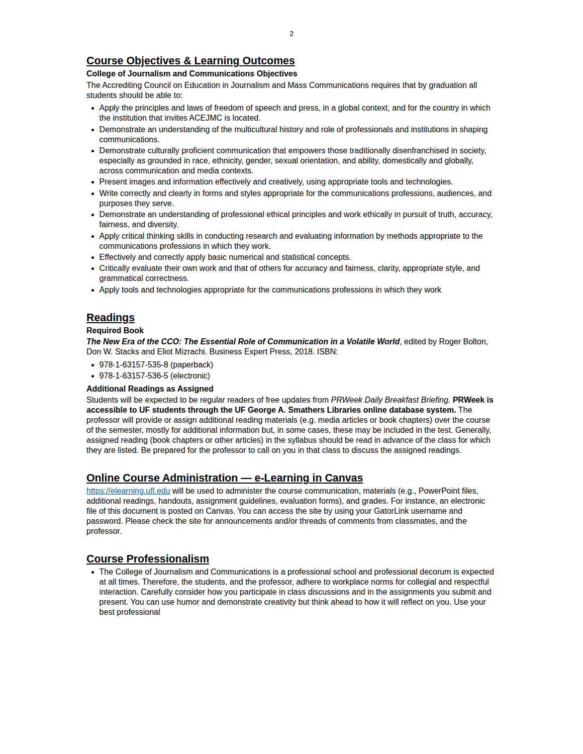2
Course Objectives & Learning Outcomes
College of Journalism and Communications Objectives
The Accrediting Council on Education in Journalism and Mass Communications requires that by graduation all students should be able to:
Apply the principles and laws of freedom of speech and press, in a global context, and for the country in which the institution that invites ACEJMC is located.
Demonstrate an understanding of the multicultural history and role of professionals and institutions in shaping communications.
Demonstrate culturally proficient communication that empowers those traditionally disenfranchised in society, especially as grounded in race, ethnicity, gender, sexual orientation, and ability, domestically and globally, across communication and media contexts.
Present images and information effectively and creatively, using appropriate tools and technologies.
Write correctly and clearly in forms and styles appropriate for the communications professions, audiences, and purposes they serve.
Demonstrate an understanding of professional ethical principles and work ethically in pursuit of truth, accuracy, fairness, and diversity.
Apply critical thinking skills in conducting research and evaluating information by methods appropriate to the communications professions in which they work.
Effectively and correctly apply basic numerical and statistical concepts.
Critically evaluate their own work and that of others for accuracy and fairness, clarity, appropriate style, and grammatical correctness.
Apply tools and technologies appropriate for the communications professions in which they work
Readings
Required Book
The New Era of the CCO: The Essential Role of Communication in a Volatile World, edited by Roger Bolton, Don W. Stacks and Eliot Mizrachi. Business Expert Press, 2018. ISBN:
978-1-63157-535-8 (paperback)
978-1-63157-536-5 (electronic)
Additional Readings as Assigned
Students will be expected to be regular readers of free updates from PRWeek Daily Breakfast Briefing. PRWeek is accessible to UF students through the UF George A. Smathers Libraries online database system. The professor will provide or assign additional reading materials (e.g. media articles or book chapters) over the course of the semester, mostly for additional information but, in some cases, these may be included in the test. Generally, assigned reading (book chapters or other articles) in the syllabus should be read in advance of the class for which they are listed. Be prepared for the professor to call on you in that class to discuss the assigned readings.
Online Course Administration — e-Learning in Canvas
https://elearning.ufl.edu will be used to administer the course communication, materials (e.g., PowerPoint files, additional readings, handouts, assignment guidelines, evaluation forms), and grades. For instance, an electronic file of this document is posted on Canvas. You can access the site by using your GatorLink username and password. Please check the site for announcements and/or threads of comments from classmates, and the professor.
Course Professionalism
The College of Journalism and Communications is a professional school and professional decorum is expected at all times. Therefore, the students, and the professor, adhere to workplace norms for collegial and respectful interaction. Carefully consider how you participate in class discussions and in the assignments you submit and present. You can use humor and demonstrate creativity but think ahead to how it will reflect on you. Use your best professional